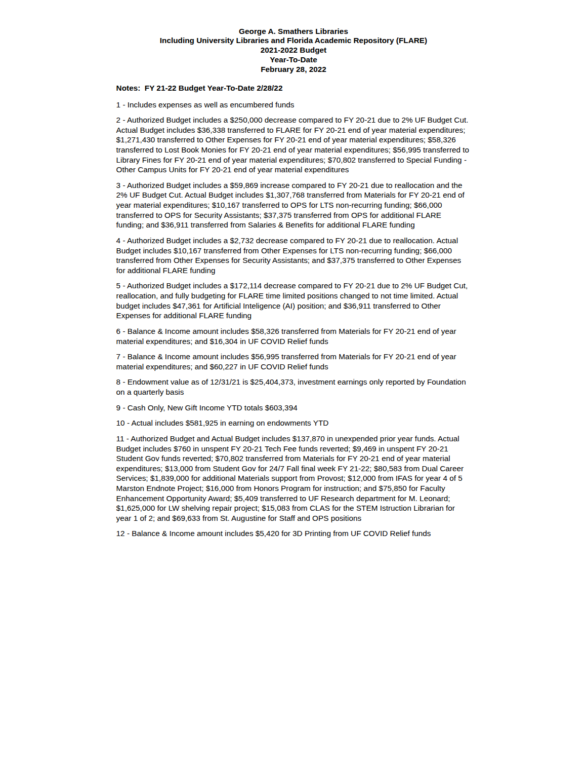George A. Smathers Libraries
Including University Libraries and Florida Academic Repository (FLARE)
2021-2022 Budget
Year-To-Date
February 28, 2022
Notes: FY 21-22 Budget Year-To-Date 2/28/22
1 - Includes expenses as well as encumbered funds
2 - Authorized Budget includes a $250,000 decrease compared to FY 20-21 due to 2% UF Budget Cut. Actual Budget includes $36,338 transferred to FLARE for FY 20-21 end of year material expenditures; $1,271,430 transferred to Other Expenses for FY 20-21 end of year material expenditures; $58,326 transferred to Lost Book Monies for FY 20-21 end of year material expenditures; $56,995 transferred to Library Fines for FY 20-21 end of year material expenditures; $70,802 transferred to Special Funding - Other Campus Units for FY 20-21 end of year material expenditures
3 - Authorized Budget includes a $59,869 increase compared to FY 20-21 due to reallocation and the 2% UF Budget Cut. Actual Budget includes $1,307,768 transferred from Materials for FY 20-21 end of year material expenditures; $10,167 transferred to OPS for LTS non-recurring funding; $66,000 transferred to OPS for Security Assistants; $37,375 transferred from OPS for additional FLARE funding; and $36,911 transferred from Salaries & Benefits for additional FLARE funding
4 - Authorized Budget includes a $2,732 decrease compared to FY 20-21 due to reallocation. Actual Budget includes $10,167 transferred from Other Expenses for LTS non-recurring funding; $66,000 transferred from Other Expenses for Security Assistants; and $37,375 transferred to Other Expenses for additional FLARE funding
5 - Authorized Budget includes a $172,114 decrease compared to FY 20-21 due to 2% UF Budget Cut, reallocation, and fully budgeting for FLARE time limited positions changed to not time limited. Actual budget includes $47,361 for Artificial Inteligence (AI) position; and $36,911 transferred to Other Expenses for additional FLARE funding
6 - Balance & Income amount includes $58,326 transferred from Materials for FY 20-21 end of year material expenditures; and $16,304 in UF COVID Relief funds
7 - Balance & Income amount includes $56,995 transferred from Materials for FY 20-21 end of year material expenditures; and $60,227 in UF COVID Relief funds
8 - Endowment value as of 12/31/21 is $25,404,373, investment earnings only reported by Foundation on a quarterly basis
9 - Cash Only, New Gift Income YTD totals $603,394
10 - Actual includes $581,925 in earning on endowments YTD
11 - Authorized Budget and Actual Budget includes $137,870 in unexpended prior year funds. Actual Budget includes $760 in unspent FY 20-21 Tech Fee funds reverted; $9,469 in unspent FY 20-21 Student Gov funds reverted; $70,802 transferred from Materials for FY 20-21 end of year material expenditures; $13,000 from Student Gov for 24/7 Fall final week FY 21-22; $80,583 from Dual Career Services; $1,839,000 for additional Materials support from Provost; $12,000 from IFAS for year 4 of 5 Marston Endnote Project; $16,000 from Honors Program for instruction; and $75,850 for Faculty Enhancement Opportunity Award; $5,409 transferred to UF Research department for M. Leonard; $1,625,000 for LW shelving repair project; $15,083 from CLAS for the STEM Istruction Librarian for year 1 of 2; and $69,633 from St. Augustine for Staff and OPS positions
12 - Balance & Income amount includes $5,420 for 3D Printing from UF COVID Relief funds